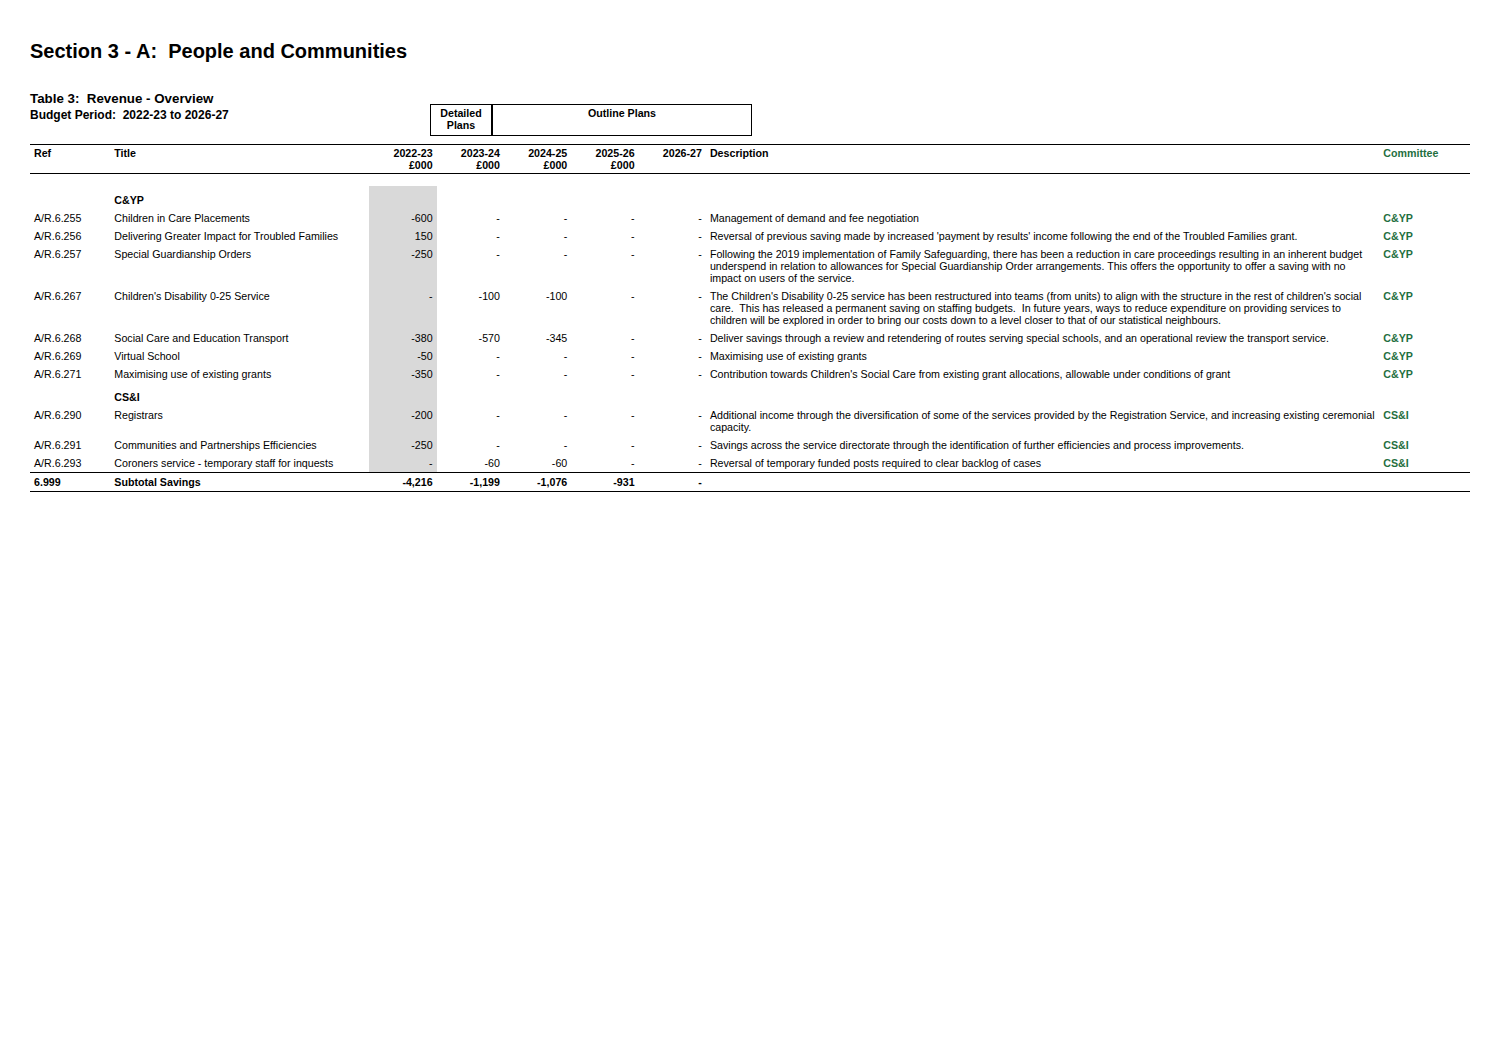Section 3 - A: People and Communities
Table 3: Revenue - Overview
Budget Period: 2022-23 to 2026-27
Detailed
Plans
Outline Plans
| Ref | Title | 2022-23 £000 | 2023-24 £000 | 2024-25 £000 | 2025-26 £000 | 2026-27 | Description | Committee |
| --- | --- | --- | --- | --- | --- | --- | --- | --- |
| | C&YP | | | | | | | |
| A/R.6.255 | Children in Care Placements | -600 | - | - | - | - | Management of demand and fee negotiation | C&YP |
| A/R.6.256 | Delivering Greater Impact for Troubled Families | 150 | - | - | - | - | Reversal of previous saving made by increased 'payment by results' income following the end of the Troubled Families grant. | C&YP |
| A/R.6.257 | Special Guardianship Orders | -250 | - | - | - | - | Following the 2019 implementation of Family Safeguarding, there has been a reduction in care proceedings resulting in an inherent budget underspend in relation to allowances for Special Guardianship Order arrangements. This offers the opportunity to offer a saving with no impact on users of the service. | C&YP |
| A/R.6.267 | Children's Disability 0-25 Service | - | -100 | -100 | - | - | The Children's Disability 0-25 service has been restructured into teams (from units) to align with the structure in the rest of children's social care. This has released a permanent saving on staffing budgets. In future years, ways to reduce expenditure on providing services to children will be explored in order to bring our costs down to a level closer to that of our statistical neighbours. | C&YP |
| A/R.6.268 | Social Care and Education Transport | -380 | -570 | -345 | - | - | Deliver savings through a review and retendering of routes serving special schools, and an operational review the transport service. | C&YP |
| A/R.6.269 | Virtual School | -50 | - | - | - | - | Maximising use of existing grants | C&YP |
| A/R.6.271 | Maximising use of existing grants | -350 | - | - | - | - | Contribution towards Children's Social Care from existing grant allocations, allowable under conditions of grant | C&YP |
| | CS&I | | | | | | | |
| A/R.6.290 | Registrars | -200 | - | - | - | - | Additional income through the diversification of some of the services provided by the Registration Service, and increasing existing ceremonial capacity. | CS&I |
| A/R.6.291 | Communities and Partnerships Efficiencies | -250 | - | - | - | - | Savings across the service directorate through the identification of further efficiencies and process improvements. | CS&I |
| A/R.6.293 | Coroners service - temporary staff for inquests | - | -60 | -60 | - | - | Reversal of temporary funded posts required to clear backlog of cases | CS&I |
| 6.999 | Subtotal Savings | -4,216 | -1,199 | -1,076 | -931 | - | | |